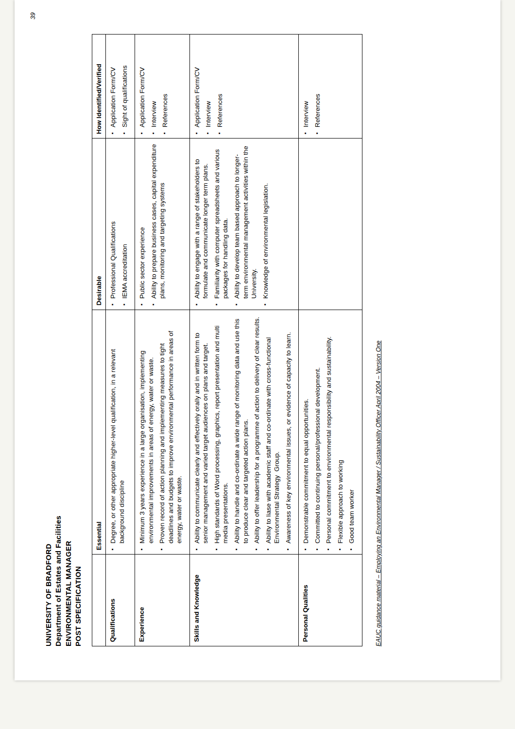39
UNIVERSITY OF BRADFORD
Department of Estates and Facilities
ENVIRONMENTAL MANAGER
POST SPECIFICATION
| | Essential | Desirable | How Identified/Verified |
| --- | --- | --- | --- |
| Qualifications | Degree, or other appropriate higher-level qualification, in a relevant background discipline | Professional Qualifications IEMA accreditation | Application Form/CV Sight of qualifications |
| Experience | Minimum 3 years experience in a large organisation, implementing environmental improvements in areas of energy, water or waste. Proven record of action planning and implementing measures to tight deadlines and budgets to improve environmental performance in areas of energy, water or waste. | Public sector experience Ability to prepare business cases, capital expenditure plans, monitoring and targeting systems | Application Form/CV Interview References |
| Skills and Knowledge | Ability to communicate clearly and effectively orally and in written form to senior management and varied target audiences on plans and target. High standards of Word processing, graphics, report presentation and multi media presentations. Ability to handle and co-ordinate a wide range of monitoring data and use this to produce clear and targeted action plans. Ability to offer leadership for a programme of action to delivery of clear results. Ability to liase with academic staff and co-ordinate with cross-functional Environmental Strategy Group. Awareness of key environmental issues, or evidence of capacity to learn. | Ability to engage with a range of stakeholders to formulate and communicate longer term plans. Familiarity with computer spreadsheets and various packages for handling data. Ability to develop team based approach to longer-term environmental management activities within the University. Knowledge of environmental legislation. | Application Form/CV Interview References |
| Personal Qualities | Demonstrable commitment to equal opportunities. Committed to continuing personal/professional development. Personal commitment to environmental responsibility and sustainability. Flexible approach to working Good team worker | | Interview References |
EAUC guidance material – Employing an Environmental Manager / Sustainability Officer April 2004 – Version One